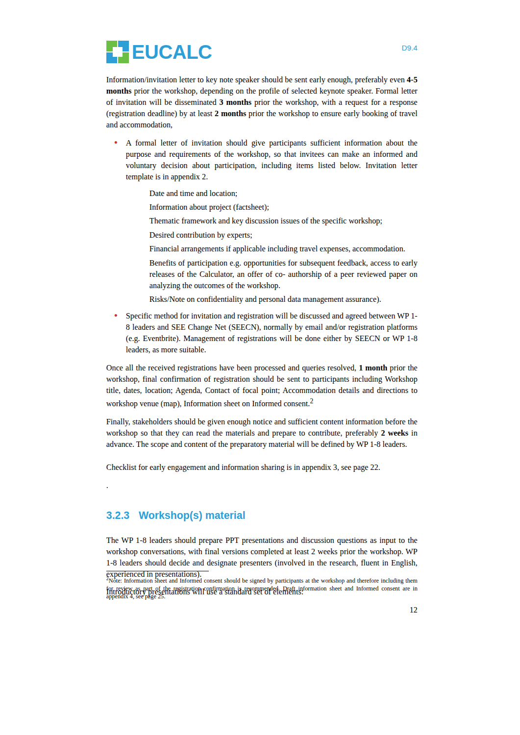EU CALC
D9.4
Information/invitation letter to key note speaker should be sent early enough, preferably even 4-5 months prior the workshop, depending on the profile of selected keynote speaker. Formal letter of invitation will be disseminated 3 months prior the workshop, with a request for a response (registration deadline) by at least 2 months prior the workshop to ensure early booking of travel and accommodation,
A formal letter of invitation should give participants sufficient information about the purpose and requirements of the workshop, so that invitees can make an informed and voluntary decision about participation, including items listed below. Invitation letter template is in appendix 2.
Date and time and location;
Information about project (factsheet);
Thematic framework and key discussion issues of the specific workshop;
Desired contribution by experts;
Financial arrangements if applicable including travel expenses, accommodation.
Benefits of participation e.g. opportunities for subsequent feedback, access to early releases of the Calculator, an offer of co- authorship of a peer reviewed paper on analyzing the outcomes of the workshop.
Risks/Note on confidentiality and personal data management assurance).
Specific method for invitation and registration will be discussed and agreed between WP 1-8 leaders and SEE Change Net (SEECN), normally by email and/or registration platforms (e.g. Eventbrite). Management of registrations will be done either by SEECN or WP 1-8 leaders, as more suitable.
Once all the received registrations have been processed and queries resolved, 1 month prior the workshop, final confirmation of registration should be sent to participants including Workshop title, dates, location; Agenda, Contact of focal point; Accommodation details and directions to workshop venue (map), Information sheet on Informed consent.2
Finally, stakeholders should be given enough notice and sufficient content information before the workshop so that they can read the materials and prepare to contribute, preferably 2 weeks in advance. The scope and content of the preparatory material will be defined by WP 1-8 leaders.
Checklist for early engagement and information sharing is in appendix 3, see page 22.
.
3.2.3 Workshop(s) material
The WP 1-8 leaders should prepare PPT presentations and discussion questions as input to the workshop conversations, with final versions completed at least 2 weeks prior the workshop. WP 1-8 leaders should decide and designate presenters (involved in the research, fluent in English, experienced in presentations).
Introductory presentations will use a standard set of elements:
2Note: Information sheet and Informed consent should be signed by participants at the workshop and therefore including them for review as part of the registration confirmation is recommended. Draft information sheet and Informed consent are in appendix 4, see page 25.
12